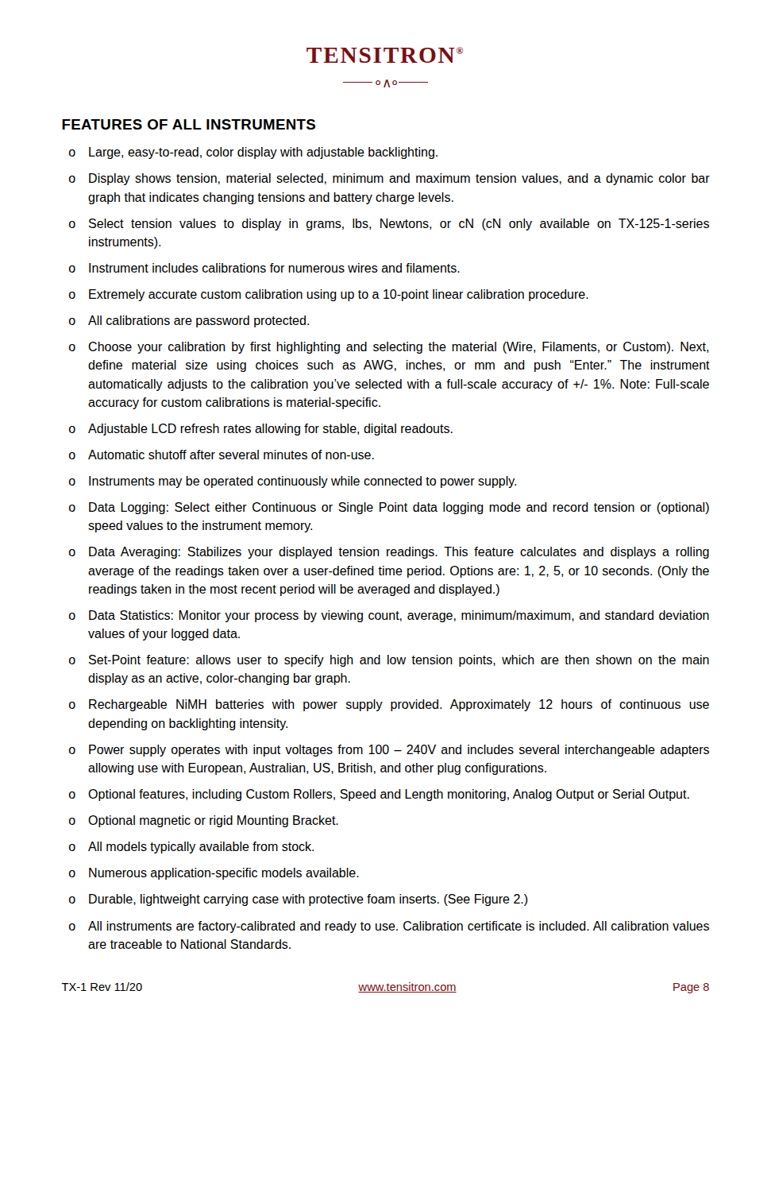TENSITRON®
⚬∧⚬
FEATURES OF ALL INSTRUMENTS
Large, easy-to-read, color display with adjustable backlighting.
Display shows tension, material selected, minimum and maximum tension values, and a dynamic color bar graph that indicates changing tensions and battery charge levels.
Select tension values to display in grams, lbs, Newtons, or cN (cN only available on TX-125-1-series instruments).
Instrument includes calibrations for numerous wires and filaments.
Extremely accurate custom calibration using up to a 10-point linear calibration procedure.
All calibrations are password protected.
Choose your calibration by first highlighting and selecting the material (Wire, Filaments, or Custom). Next, define material size using choices such as AWG, inches, or mm and push “Enter.” The instrument automatically adjusts to the calibration you’ve selected with a full-scale accuracy of +/- 1%. Note: Full-scale accuracy for custom calibrations is material-specific.
Adjustable LCD refresh rates allowing for stable, digital readouts.
Automatic shutoff after several minutes of non-use.
Instruments may be operated continuously while connected to power supply.
Data Logging: Select either Continuous or Single Point data logging mode and record tension or (optional) speed values to the instrument memory.
Data Averaging: Stabilizes your displayed tension readings. This feature calculates and displays a rolling average of the readings taken over a user-defined time period. Options are: 1, 2, 5, or 10 seconds. (Only the readings taken in the most recent period will be averaged and displayed.)
Data Statistics: Monitor your process by viewing count, average, minimum/maximum, and standard deviation values of your logged data.
Set-Point feature: allows user to specify high and low tension points, which are then shown on the main display as an active, color-changing bar graph.
Rechargeable NiMH batteries with power supply provided. Approximately 12 hours of continuous use depending on backlighting intensity.
Power supply operates with input voltages from 100 – 240V and includes several interchangeable adapters allowing use with European, Australian, US, British, and other plug configurations.
Optional features, including Custom Rollers, Speed and Length monitoring, Analog Output or Serial Output.
Optional magnetic or rigid Mounting Bracket.
All models typically available from stock.
Numerous application-specific models available.
Durable, lightweight carrying case with protective foam inserts. (See Figure 2.)
All instruments are factory-calibrated and ready to use. Calibration certificate is included. All calibration values are traceable to National Standards.
TX-1 Rev 11/20
www.tensitron.com
Page 8